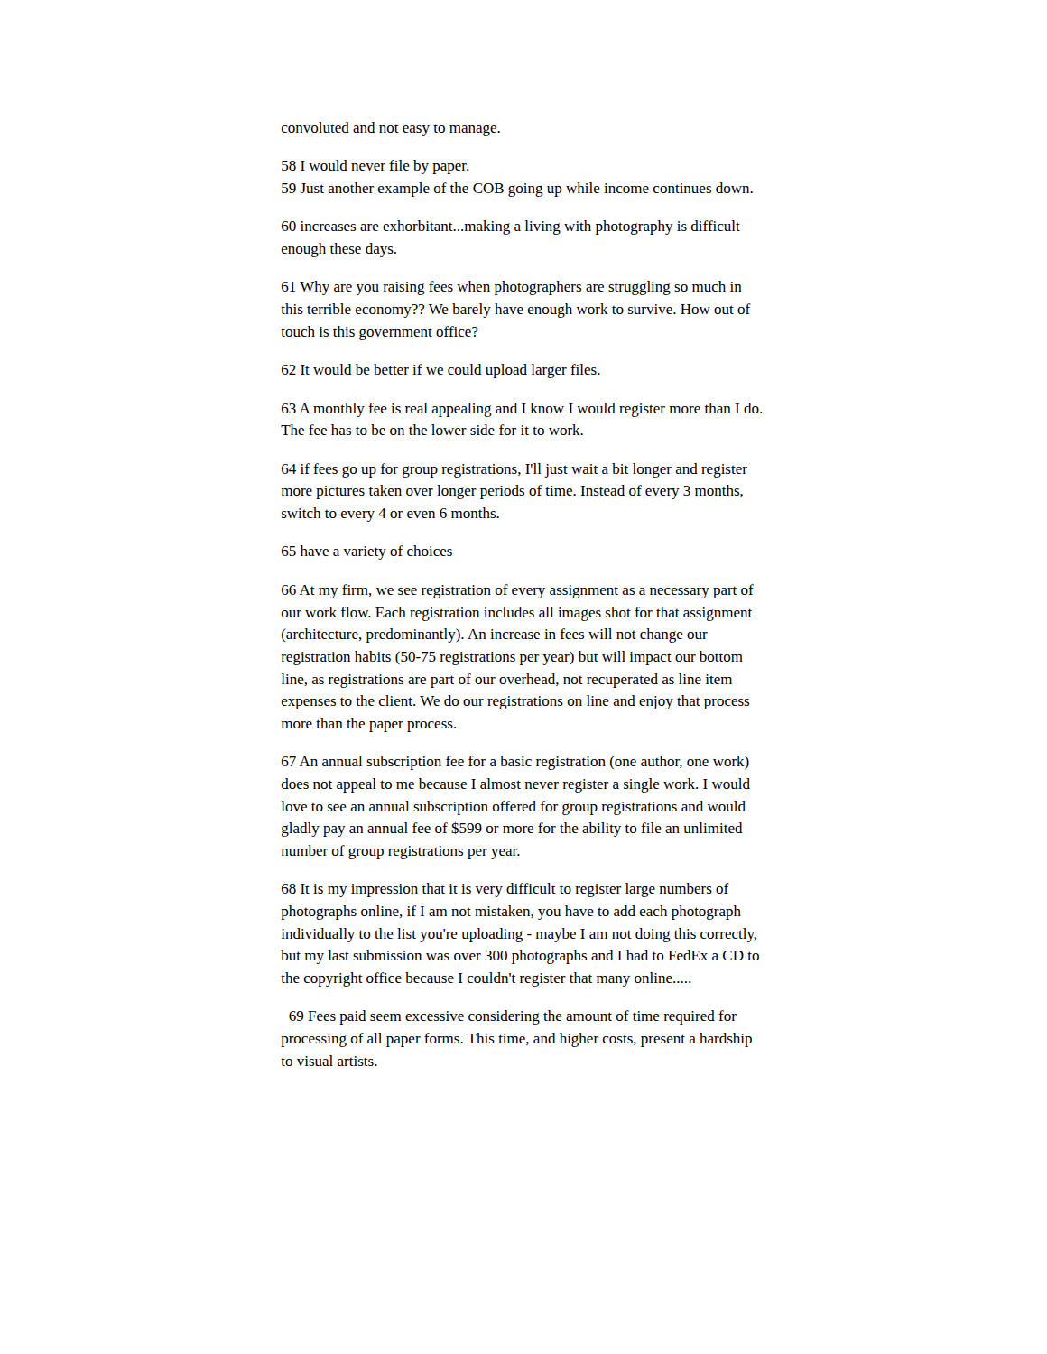convoluted and not easy to manage.
58 I would never file by paper.
59 Just another example of the COB going up while income continues down.
60 increases are exhorbitant...making a living with photography is difficult enough these days.
61 Why are you raising fees when photographers are struggling so much in this terrible economy?? We barely have enough work to survive. How out of touch is this government office?
62 It would be better if we could upload larger files.
63 A monthly fee is real appealing and I know I would register more than I do. The fee has to be on the lower side for it to work.
64 if fees go up for group registrations, I'll just wait a bit longer and register more pictures taken over longer periods of time. Instead of every 3 months, switch to every 4 or even 6 months.
65 have a variety of choices
66 At my firm, we see registration of every assignment as a necessary part of our work flow. Each registration includes all images shot for that assignment (architecture, predominantly). An increase in fees will not change our registration habits (50-75 registrations per year) but will impact our bottom line, as registrations are part of our overhead, not recuperated as line item expenses to the client. We do our registrations on line and enjoy that process more than the paper process.
67 An annual subscription fee for a basic registration (one author, one work) does not appeal to me because I almost never register a single work. I would love to see an annual subscription offered for group registrations and would gladly pay an annual fee of $599 or more for the ability to file an unlimited number of group registrations per year.
68 It is my impression that it is very difficult to register large numbers of photographs online, if I am not mistaken, you have to add each photograph individually to the list you're uploading - maybe I am not doing this correctly, but my last submission was over 300 photographs and I had to FedEx a CD to the copyright office because I couldn't register that many online.....
69 Fees paid seem excessive considering the amount of time required for processing of all paper forms. This time, and higher costs, present a hardship to visual artists.